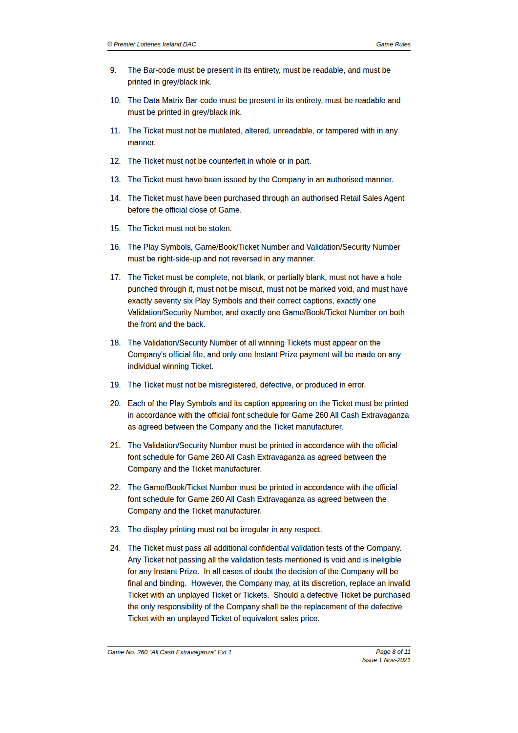© Premier Lotteries Ireland DAC
Game Rules
9. The Bar-code must be present in its entirety, must be readable, and must be printed in grey/black ink.
10. The Data Matrix Bar-code must be present in its entirety, must be readable and must be printed in grey/black ink.
11. The Ticket must not be mutilated, altered, unreadable, or tampered with in any manner.
12. The Ticket must not be counterfeit in whole or in part.
13. The Ticket must have been issued by the Company in an authorised manner.
14. The Ticket must have been purchased through an authorised Retail Sales Agent before the official close of Game.
15. The Ticket must not be stolen.
16. The Play Symbols, Game/Book/Ticket Number and Validation/Security Number must be right-side-up and not reversed in any manner.
17. The Ticket must be complete, not blank, or partially blank, must not have a hole punched through it, must not be miscut, must not be marked void, and must have exactly seventy six Play Symbols and their correct captions, exactly one Validation/Security Number, and exactly one Game/Book/Ticket Number on both the front and the back.
18. The Validation/Security Number of all winning Tickets must appear on the Company's official file, and only one Instant Prize payment will be made on any individual winning Ticket.
19. The Ticket must not be misregistered, defective, or produced in error.
20. Each of the Play Symbols and its caption appearing on the Ticket must be printed in accordance with the official font schedule for Game 260 All Cash Extravaganza as agreed between the Company and the Ticket manufacturer.
21. The Validation/Security Number must be printed in accordance with the official font schedule for Game 260 All Cash Extravaganza as agreed between the Company and the Ticket manufacturer.
22. The Game/Book/Ticket Number must be printed in accordance with the official font schedule for Game 260 All Cash Extravaganza as agreed between the Company and the Ticket manufacturer.
23. The display printing must not be irregular in any respect.
24. The Ticket must pass all additional confidential validation tests of the Company. Any Ticket not passing all the validation tests mentioned is void and is ineligible for any Instant Prize. In all cases of doubt the decision of the Company will be final and binding. However, the Company may, at its discretion, replace an invalid Ticket with an unplayed Ticket or Tickets. Should a defective Ticket be purchased the only responsibility of the Company shall be the replacement of the defective Ticket with an unplayed Ticket of equivalent sales price.
Game No. 260 “All Cash Extravaganza” Ext 1
Page 8 of 11
Issue 1 Nov-2021